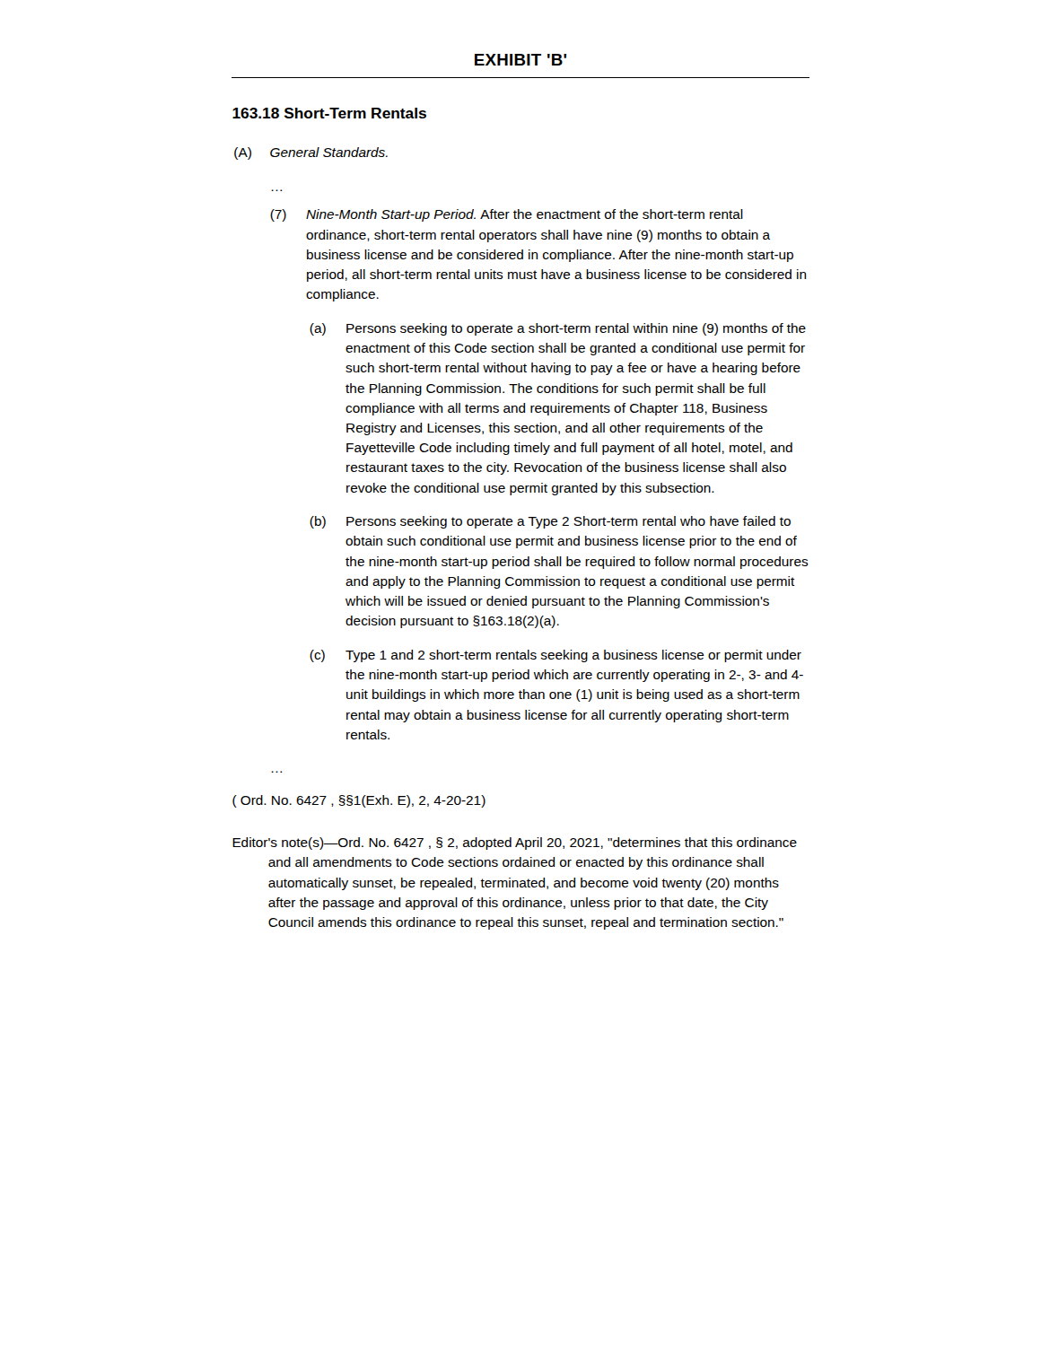EXHIBIT 'B'
163.18 Short-Term Rentals
(A)
General Standards.
…
(7)
Nine-Month Start-up Period. After the enactment of the short-term rental ordinance, short-term rental operators shall have nine (9) months to obtain a business license and be considered in compliance. After the nine-month start-up period, all short-term rental units must have a business license to be considered in compliance.
(a)
Persons seeking to operate a short-term rental within nine (9) months of the enactment of this Code section shall be granted a conditional use permit for such short-term rental without having to pay a fee or have a hearing before the Planning Commission. The conditions for such permit shall be full compliance with all terms and requirements of Chapter 118, Business Registry and Licenses, this section, and all other requirements of the Fayetteville Code including timely and full payment of all hotel, motel, and restaurant taxes to the city. Revocation of the business license shall also revoke the conditional use permit granted by this subsection.
(b)
Persons seeking to operate a Type 2 Short-term rental who have failed to obtain such conditional use permit and business license prior to the end of the nine-month start-up period shall be required to follow normal procedures and apply to the Planning Commission to request a conditional use permit which will be issued or denied pursuant to the Planning Commission's decision pursuant to §163.18(2)(a).
(c)
Type 1 and 2 short-term rentals seeking a business license or permit under the nine-month start-up period which are currently operating in 2-, 3- and 4-unit buildings in which more than one (1) unit is being used as a short-term rental may obtain a business license for all currently operating short-term rentals.
…
( Ord. No. 6427 , §§1(Exh. E), 2, 4-20-21)
Editor's note(s)—Ord. No. 6427 , § 2, adopted April 20, 2021, "determines that this ordinance and all amendments to Code sections ordained or enacted by this ordinance shall automatically sunset, be repealed, terminated, and become void twenty (20) months after the passage and approval of this ordinance, unless prior to that date, the City Council amends this ordinance to repeal this sunset, repeal and termination section."